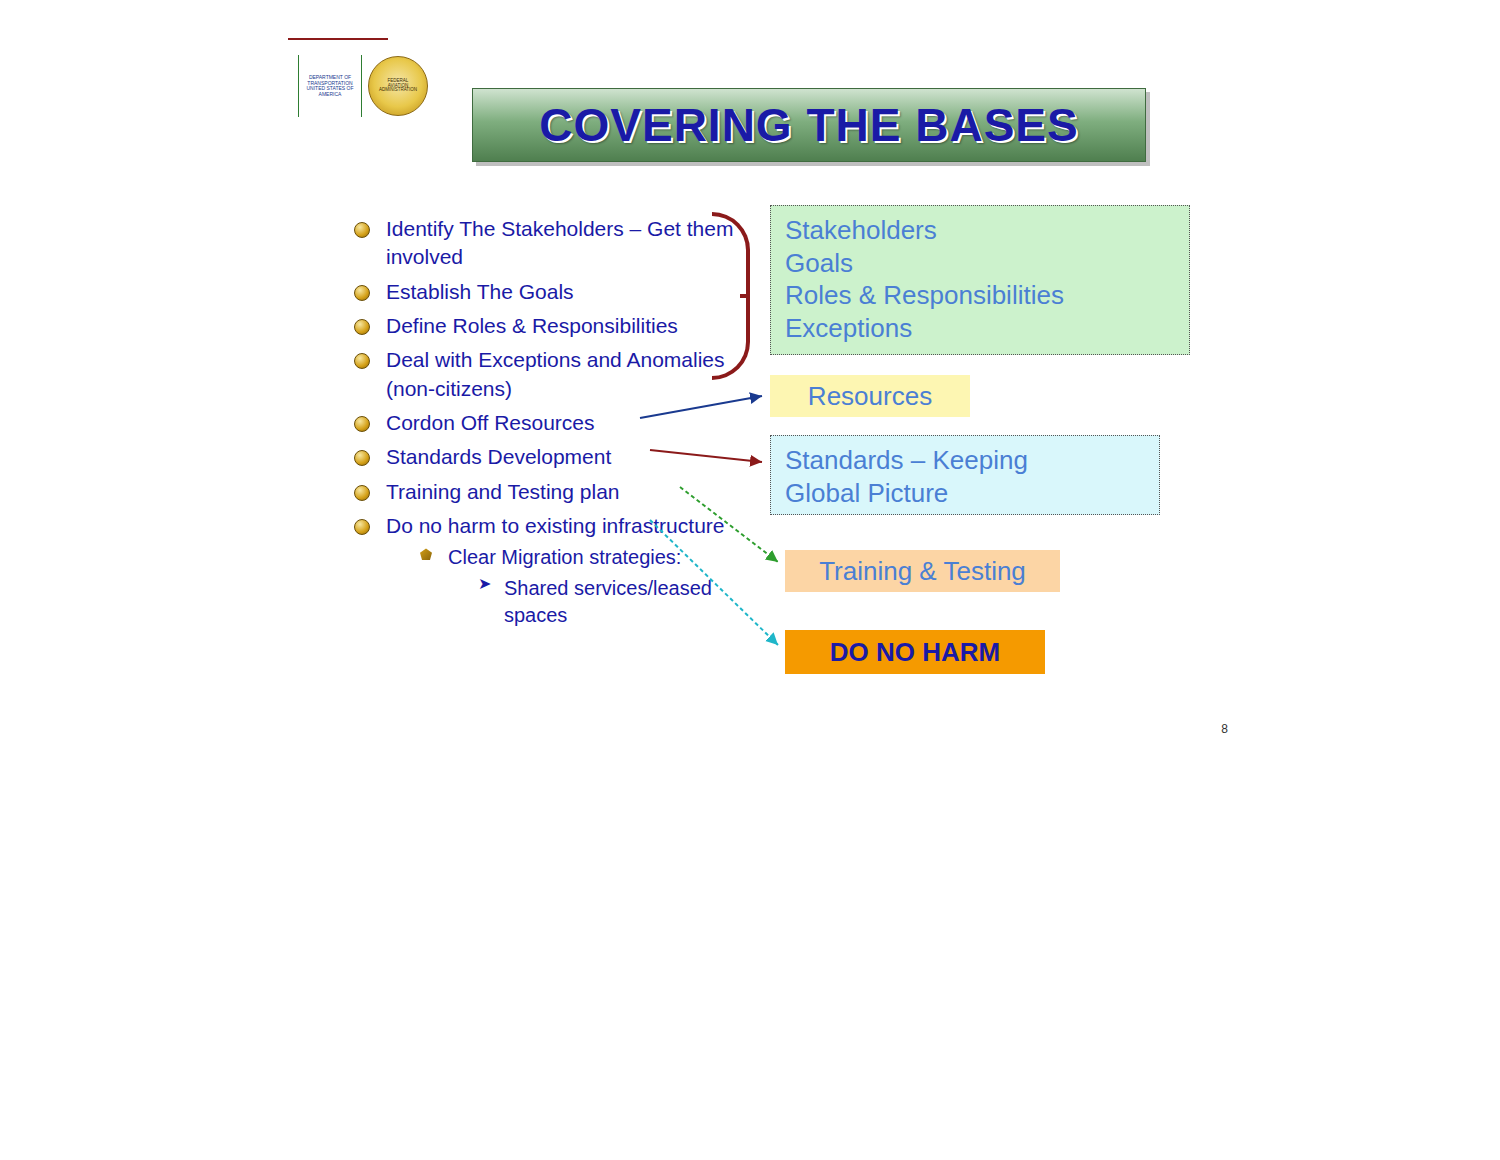DEPARTMENT OF TRANSPORTATION
UNITED STATES OF AMERICA
FEDERAL
AVIATION
ADMINISTRATION
COVERING THE BASES
Identify The Stakeholders – Get them involved
Establish The Goals
Define Roles & Responsibilities
Deal with Exceptions and Anomalies (non-citizens)
Cordon Off Resources
Standards Development
Training and Testing plan
Do no harm to existing infrastructure
Clear Migration strategies:
Shared services/leased spaces
Stakeholders
Goals
Roles & Responsibilities
Exceptions
Resources
Standards – Keeping
Global Picture
Training & Testing
DO NO HARM
8